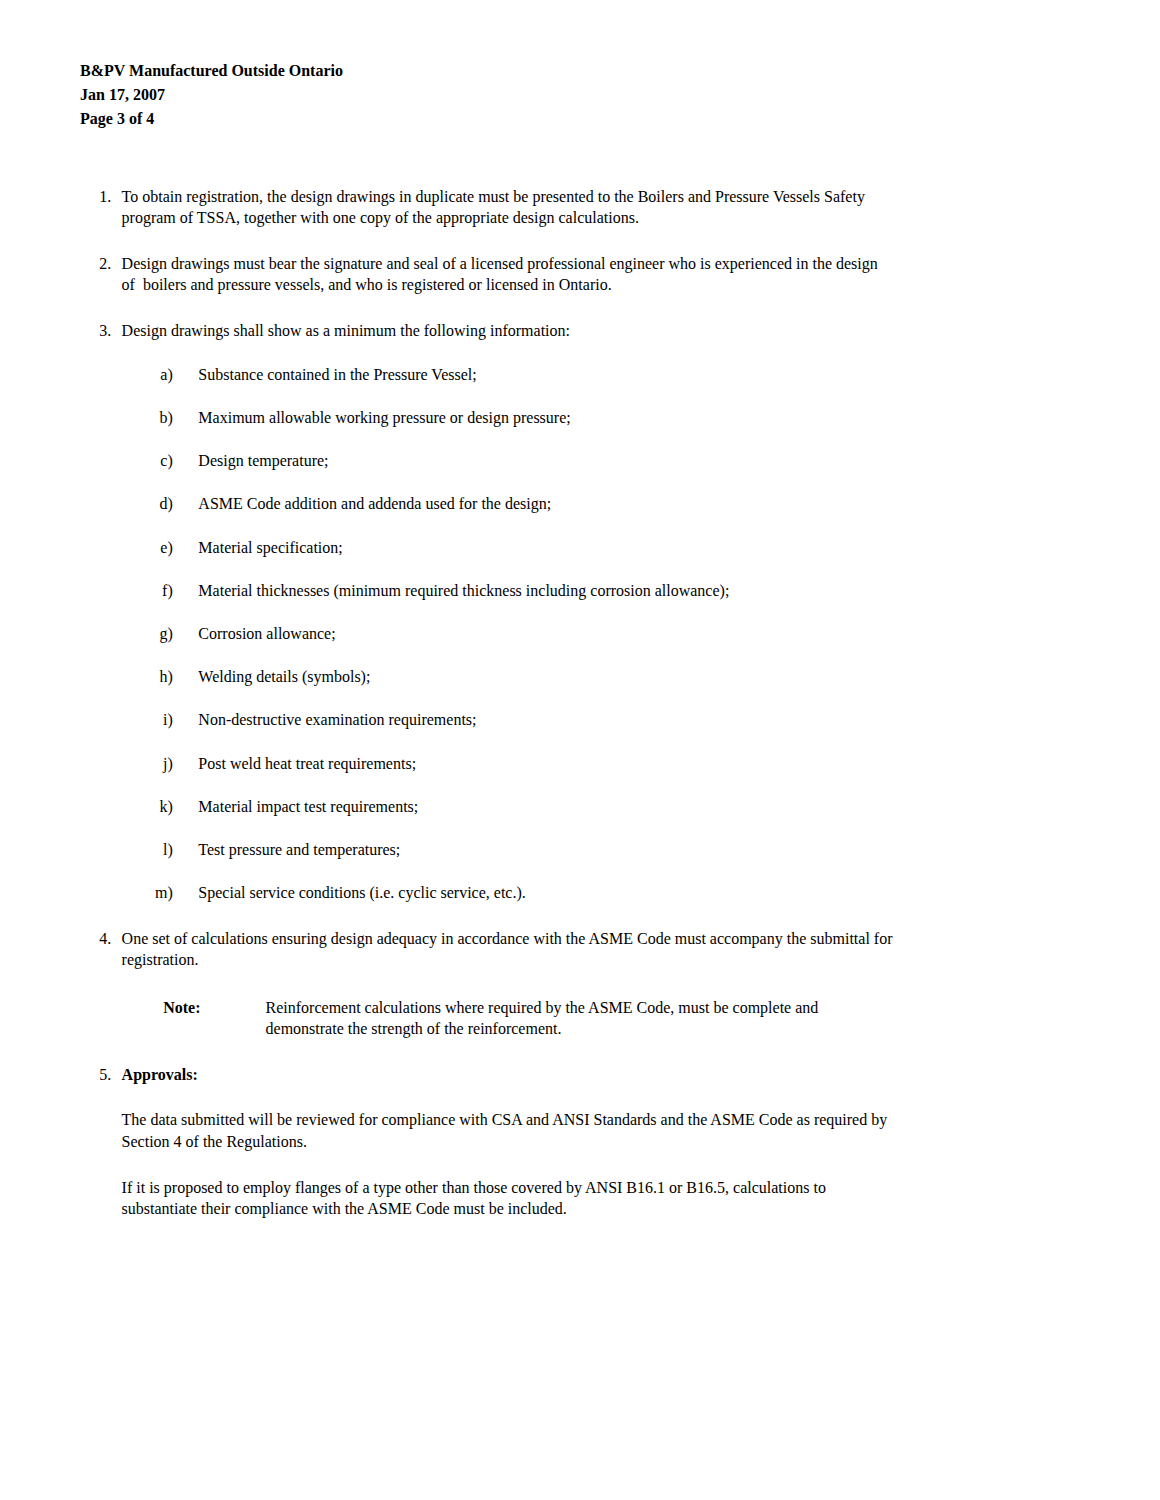B&PV Manufactured Outside Ontario
Jan 17, 2007
Page 3 of 4
To obtain registration, the design drawings in duplicate must be presented to the Boilers and Pressure Vessels Safety program of TSSA, together with one copy of the appropriate design calculations.
Design drawings must bear the signature and seal of a licensed professional engineer who is experienced in the design of boilers and pressure vessels, and who is registered or licensed in Ontario.
Design drawings shall show as a minimum the following information:
Substance contained in the Pressure Vessel;
Maximum allowable working pressure or design pressure;
Design temperature;
ASME Code addition and addenda used for the design;
Material specification;
Material thicknesses (minimum required thickness including corrosion allowance);
Corrosion allowance;
Welding details (symbols);
Non-destructive examination requirements;
Post weld heat treat requirements;
Material impact test requirements;
Test pressure and temperatures;
Special service conditions (i.e. cyclic service, etc.).
One set of calculations ensuring design adequacy in accordance with the ASME Code must accompany the submittal for registration.
Note:
Reinforcement calculations where required by the ASME Code, must be complete and demonstrate the strength of the reinforcement.
Approvals:
The data submitted will be reviewed for compliance with CSA and ANSI Standards and the ASME Code as required by Section 4 of the Regulations.
If it is proposed to employ flanges of a type other than those covered by ANSI B16.1 or B16.5, calculations to substantiate their compliance with the ASME Code must be included.